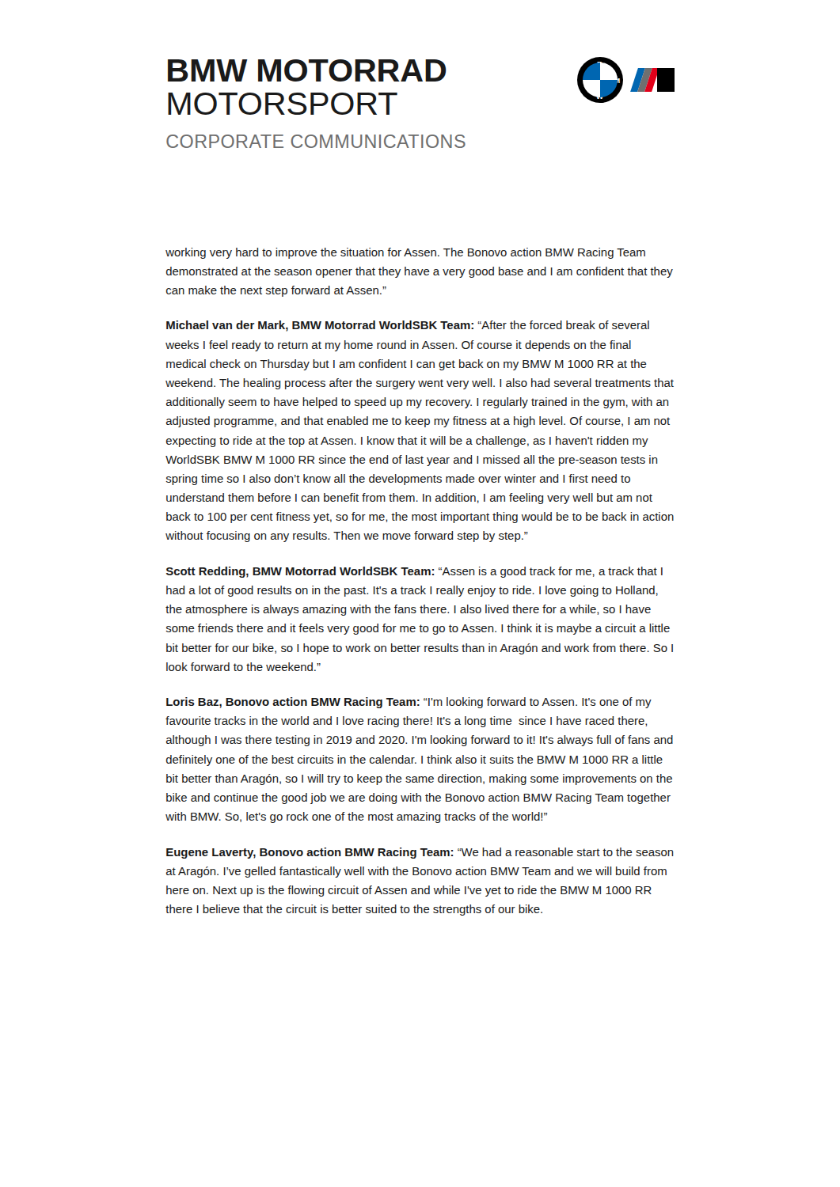BMW MOTORRAD MOTORSPORT
B M W
CORPORATE COMMUNICATIONS
working very hard to improve the situation for Assen. The Bonovo action BMW Racing Team demonstrated at the season opener that they have a very good base and I am confident that they can make the next step forward at Assen.”
Michael van der Mark, BMW Motorrad WorldSBK Team: “After the forced break of several weeks I feel ready to return at my home round in Assen. Of course it depends on the final medical check on Thursday but I am confident I can get back on my BMW M 1000 RR at the weekend. The healing process after the surgery went very well. I also had several treatments that additionally seem to have helped to speed up my recovery. I regularly trained in the gym, with an adjusted programme, and that enabled me to keep my fitness at a high level. Of course, I am not expecting to ride at the top at Assen. I know that it will be a challenge, as I haven't ridden my WorldSBK BMW M 1000 RR since the end of last year and I missed all the pre-season tests in spring time so I also don’t know all the developments made over winter and I first need to understand them before I can benefit from them. In addition, I am feeling very well but am not back to 100 per cent fitness yet, so for me, the most important thing would be to be back in action without focusing on any results. Then we move forward step by step.”
Scott Redding, BMW Motorrad WorldSBK Team: “Assen is a good track for me, a track that I had a lot of good results on in the past. It's a track I really enjoy to ride. I love going to Holland, the atmosphere is always amazing with the fans there. I also lived there for a while, so I have some friends there and it feels very good for me to go to Assen. I think it is maybe a circuit a little bit better for our bike, so I hope to work on better results than in Aragón and work from there. So I look forward to the weekend.”
Loris Baz, Bonovo action BMW Racing Team: “I'm looking forward to Assen. It's one of my favourite tracks in the world and I love racing there! It's a long time since I have raced there, although I was there testing in 2019 and 2020. I'm looking forward to it! It's always full of fans and definitely one of the best circuits in the calendar. I think also it suits the BMW M 1000 RR a little bit better than Aragón, so I will try to keep the same direction, making some improvements on the bike and continue the good job we are doing with the Bonovo action BMW Racing Team together with BMW. So, let's go rock one of the most amazing tracks of the world!”
Eugene Laverty, Bonovo action BMW Racing Team: “We had a reasonable start to the season at Aragón. I’ve gelled fantastically well with the Bonovo action BMW Team and we will build from here on. Next up is the flowing circuit of Assen and while I've yet to ride the BMW M 1000 RR there I believe that the circuit is better suited to the strengths of our bike.